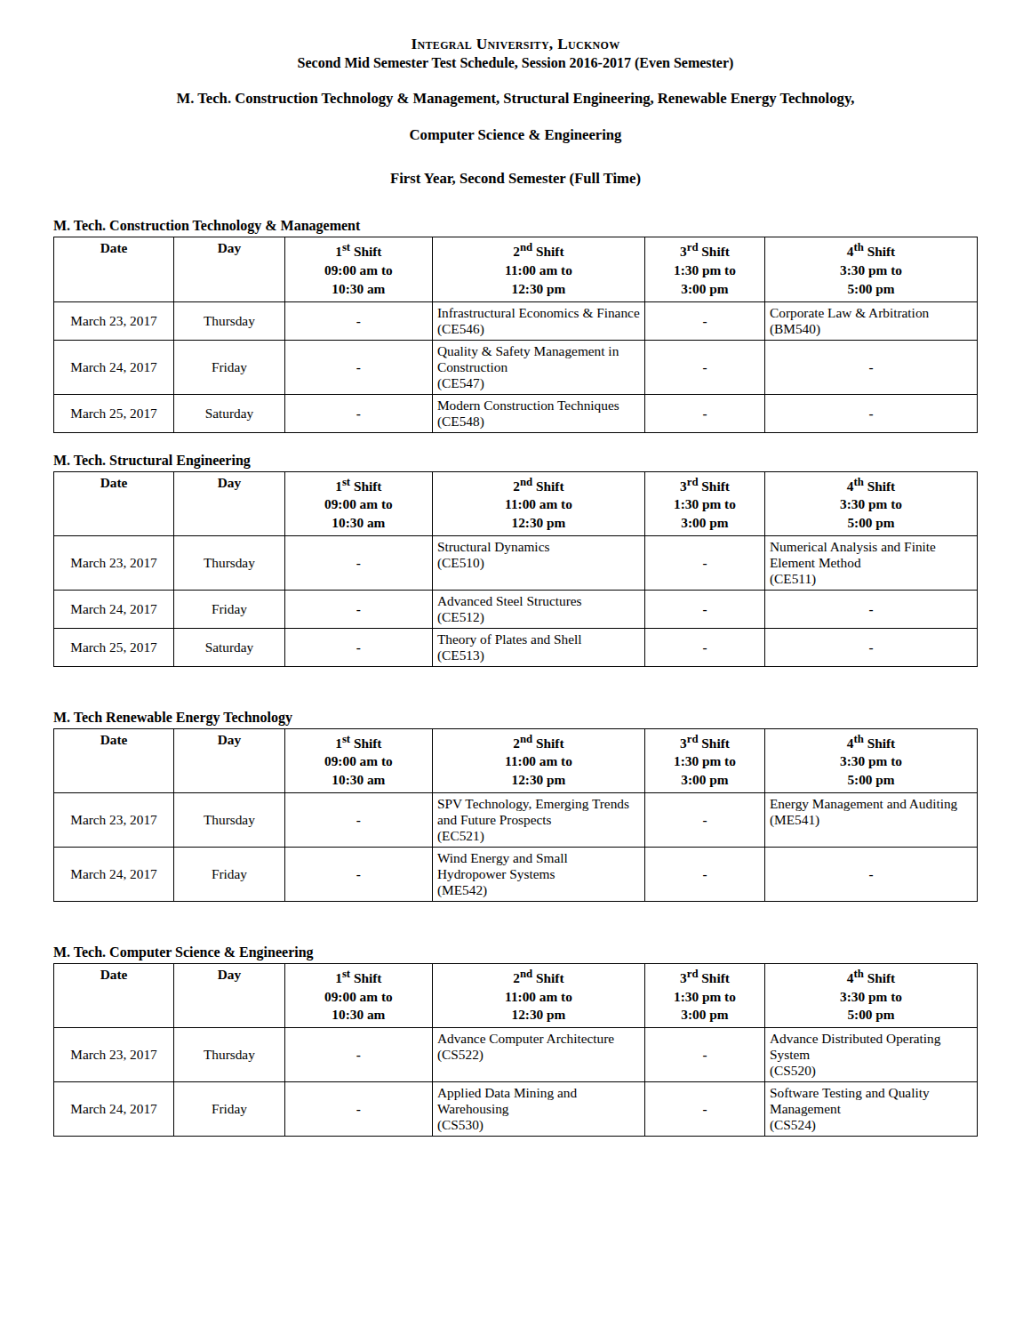Integral University, Lucknow
Second Mid Semester Test Schedule, Session 2016-2017 (Even Semester)
M. Tech. Construction Technology & Management, Structural Engineering, Renewable Energy Technology,
Computer Science & Engineering
First Year, Second Semester (Full Time)
M. Tech. Construction Technology & Management
| Date | Day | 1 st Shift 09:00 am to 10:30 am | 2 nd Shift 11:00 am to 12:30 pm | 3 rd Shift 1:30 pm to 3:00 pm | 4 th Shift 3:30 pm to 5:00 pm |
| --- | --- | --- | --- | --- | --- |
| March 23, 2017 | Thursday | - | Infrastructural Economics & Finance (CE546) | - | Corporate Law & Arbitration (BM540) |
| March 24, 2017 | Friday | - | Quality & Safety Management in Construction (CE547) | - | - |
| March 25, 2017 | Saturday | - | Modern Construction Techniques (CE548) | - | - |
M. Tech. Structural Engineering
| Date | Day | 1 st Shift 09:00 am to 10:30 am | 2 nd Shift 11:00 am to 12:30 pm | 3 rd Shift 1:30 pm to 3:00 pm | 4 th Shift 3:30 pm to 5:00 pm |
| --- | --- | --- | --- | --- | --- |
| March 23, 2017 | Thursday | - | Structural Dynamics (CE510) | - | Numerical Analysis and Finite Element Method (CE511) |
| March 24, 2017 | Friday | - | Advanced Steel Structures (CE512) | - | - |
| March 25, 2017 | Saturday | - | Theory of Plates and Shell (CE513) | - | - |
M. Tech Renewable Energy Technology
| Date | Day | 1 st Shift 09:00 am to 10:30 am | 2 nd Shift 11:00 am to 12:30 pm | 3 rd Shift 1:30 pm to 3:00 pm | 4 th Shift 3:30 pm to 5:00 pm |
| --- | --- | --- | --- | --- | --- |
| March 23, 2017 | Thursday | - | SPV Technology, Emerging Trends and Future Prospects (EC521) | - | Energy Management and Auditing (ME541) |
| March 24, 2017 | Friday | - | Wind Energy and Small Hydropower Systems (ME542) | - | - |
M. Tech. Computer Science & Engineering
| Date | Day | 1 st Shift 09:00 am to 10:30 am | 2 nd Shift 11:00 am to 12:30 pm | 3 rd Shift 1:30 pm to 3:00 pm | 4 th Shift 3:30 pm to 5:00 pm |
| --- | --- | --- | --- | --- | --- |
| March 23, 2017 | Thursday | - | Advance Computer Architecture (CS522) | - | Advance Distributed Operating System (CS520) |
| March 24, 2017 | Friday | - | Applied Data Mining and Warehousing (CS530) | - | Software Testing and Quality Management (CS524) |